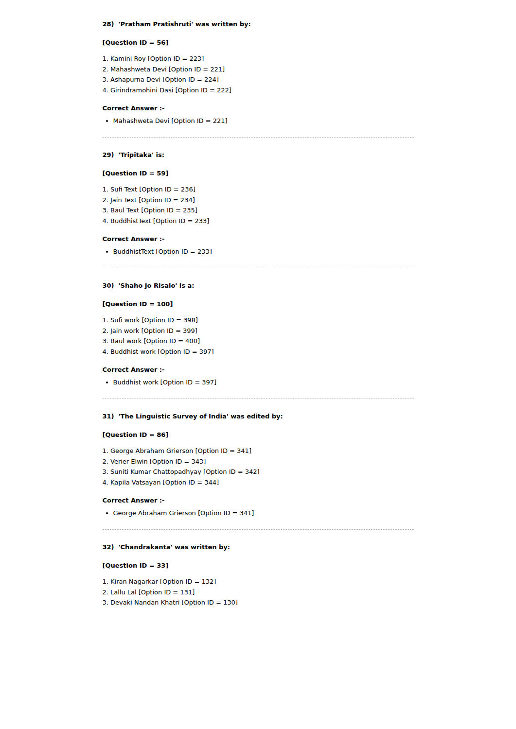28) 'Pratham Pratishruti' was written by:
[Question ID = 56]
1. Kamini Roy [Option ID = 223]
2. Mahashweta Devi [Option ID = 221]
3. Ashapurna Devi [Option ID = 224]
4. Girindramohini Dasi [Option ID = 222]
Correct Answer :-
Mahashweta Devi [Option ID = 221]
29) 'Tripitaka' is:
[Question ID = 59]
1. Sufi Text [Option ID = 236]
2. Jain Text [Option ID = 234]
3. Baul Text [Option ID = 235]
4. BuddhistText [Option ID = 233]
Correct Answer :-
BuddhistText [Option ID = 233]
30) 'Shaho Jo Risalo' is a:
[Question ID = 100]
1. Sufi work [Option ID = 398]
2. Jain work [Option ID = 399]
3. Baul work [Option ID = 400]
4. Buddhist work [Option ID = 397]
Correct Answer :-
Buddhist work [Option ID = 397]
31) 'The Linguistic Survey of India' was edited by:
[Question ID = 86]
1. George Abraham Grierson [Option ID = 341]
2. Verier Elwin [Option ID = 343]
3. Suniti Kumar Chattopadhyay [Option ID = 342]
4. Kapila Vatsayan [Option ID = 344]
Correct Answer :-
George Abraham Grierson [Option ID = 341]
32) 'Chandrakanta' was written by:
[Question ID = 33]
1. Kiran Nagarkar [Option ID = 132]
2. Lallu Lal [Option ID = 131]
3. Devaki Nandan Khatri [Option ID = 130]